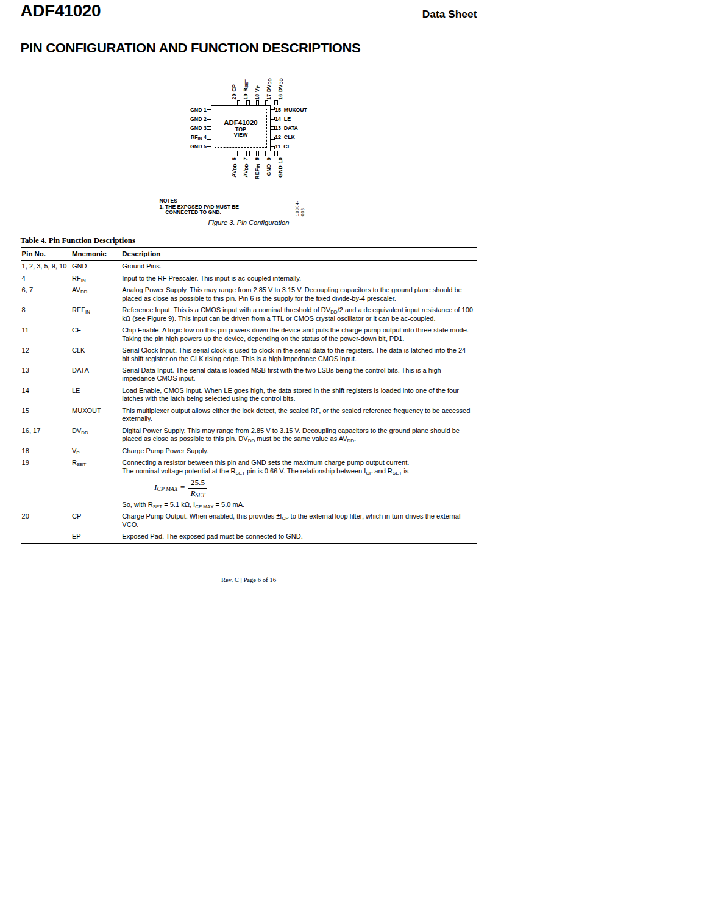ADF41020
Data Sheet
PIN CONFIGURATION AND FUNCTION DESCRIPTIONS
20 CP
19 RSET
18 VP
17 DVDD
16 DVDD
GND 1
GND 2
GND 3
RFIN 4
GND 5
ADF41020
TOP
VIEW
15 MUXOUT
14 LE
13 DATA
12 CLK
11 CE
AVDD 6
AVDD 7
REFIN 8
GND 9
GND 10
NOTES
1. THE EXPOSED PAD MUST BE
CONNECTED TO GND. 10304-003
Figure 3. Pin Configuration
Table 4. Pin Function Descriptions
| Pin No. | Mnemonic | Description |
| --- | --- | --- |
| 1, 2, 3, 5, 9, 10 | GND | Ground Pins. |
| 4 | RF IN | Input to the RF Prescaler. This input is ac-coupled internally. |
| 6, 7 | AV DD | Analog Power Supply. This may range from 2.85 V to 3.15 V. Decoupling capacitors to the ground plane should be placed as close as possible to this pin. Pin 6 is the supply for the fixed divide-by-4 prescaler. |
| 8 | REF IN | Reference Input. This is a CMOS input with a nominal threshold of DV DD /2 and a dc equivalent input resistance of 100 kΩ (see Figure 9). This input can be driven from a TTL or CMOS crystal oscillator or it can be ac-coupled. |
| 11 | CE | Chip Enable. A logic low on this pin powers down the device and puts the charge pump output into three-state mode. Taking the pin high powers up the device, depending on the status of the power-down bit, PD1. |
| 12 | CLK | Serial Clock Input. This serial clock is used to clock in the serial data to the registers. The data is latched into the 24-bit shift register on the CLK rising edge. This is a high impedance CMOS input. |
| 13 | DATA | Serial Data Input. The serial data is loaded MSB first with the two LSBs being the control bits. This is a high impedance CMOS input. |
| 14 | LE | Load Enable, CMOS Input. When LE goes high, the data stored in the shift registers is loaded into one of the four latches with the latch being selected using the control bits. |
| 15 | MUXOUT | This multiplexer output allows either the lock detect, the scaled RF, or the scaled reference frequency to be accessed externally. |
| 16, 17 | DV DD | Digital Power Supply. This may range from 2.85 V to 3.15 V. Decoupling capacitors to the ground plane should be placed as close as possible to this pin. DV DD must be the same value as AV DD . |
| 18 | V P | Charge Pump Power Supply. |
| 19 | R SET | Connecting a resistor between this pin and GND sets the maximum charge pump output current. The nominal voltage potential at the R SET pin is 0.66 V. The relationship between I CP and R SET is I CP MAX = 25.5 R SET So, with R SET = 5.1 kΩ, I CP MAX = 5.0 mA. |
| 20 | CP | Charge Pump Output. When enabled, this provides ±I CP to the external loop filter, which in turn drives the external VCO. |
| | EP | Exposed Pad. The exposed pad must be connected to GND. |
Rev. C | Page 6 of 16